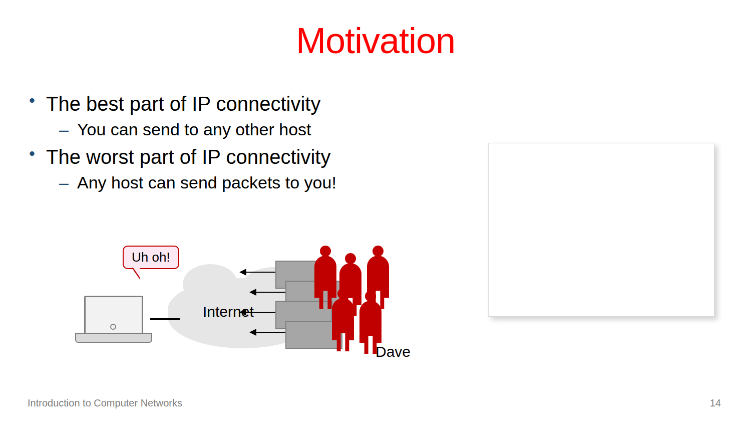Motivation
The best part of IP connectivity
You can send to any other host
The worst part of IP connectivity
Any host can send packets to you!
Internet
Uh oh!
Dave
Introduction to Computer Networks
14